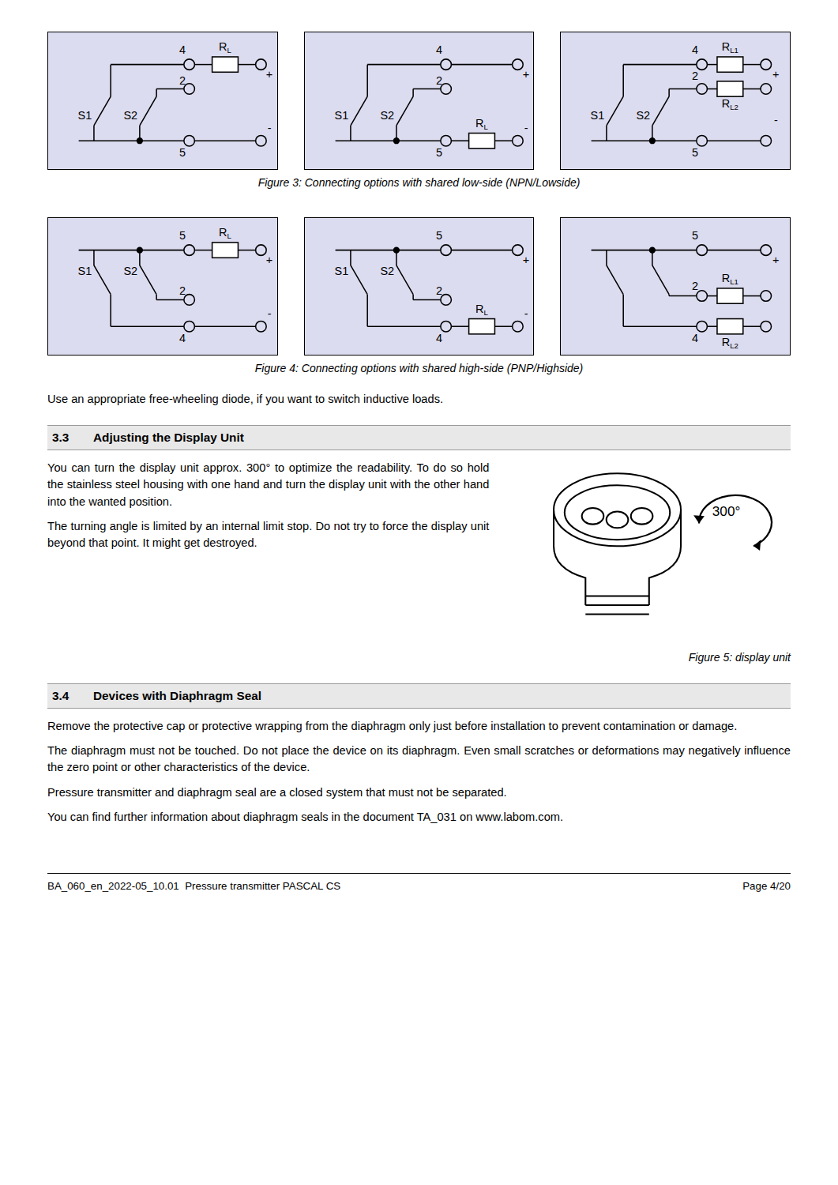4 2 5 RL + - S1 S2
4 2 5 RL + - S1 S2
4 2 5 RL1 RL2 + - S1 S2
Figure 3: Connecting options with shared low-side (NPN/Lowside)
5 2 4 RL + - S1 S2
5 2 4 RL + - S1 S2
5 2 4 RL1 RL2 +
Figure 4: Connecting options with shared high-side (PNP/Highside)
Use an appropriate free-wheeling diode, if you want to switch inductive loads.
3.3 Adjusting the Display Unit
You can turn the display unit approx. 300° to optimize the readability. To do so hold the stainless steel housing with one hand and turn the display unit with the other hand into the wanted position.
The turning angle is limited by an internal limit stop. Do not try to force the display unit beyond that point. It might get destroyed.
300°
Figure 5: display unit
3.4 Devices with Diaphragm Seal
Remove the protective cap or protective wrapping from the diaphragm only just before installation to prevent contamination or damage.
The diaphragm must not be touched. Do not place the device on its diaphragm. Even small scratches or deformations may negatively influence the zero point or other characteristics of the device.
Pressure transmitter and diaphragm seal are a closed system that must not be separated.
You can find further information about diaphragm seals in the document TA_031 on www.labom.com.
BA_060_en_2022-05_10.01 Pressure transmitter PASCAL CS
Page 4/20